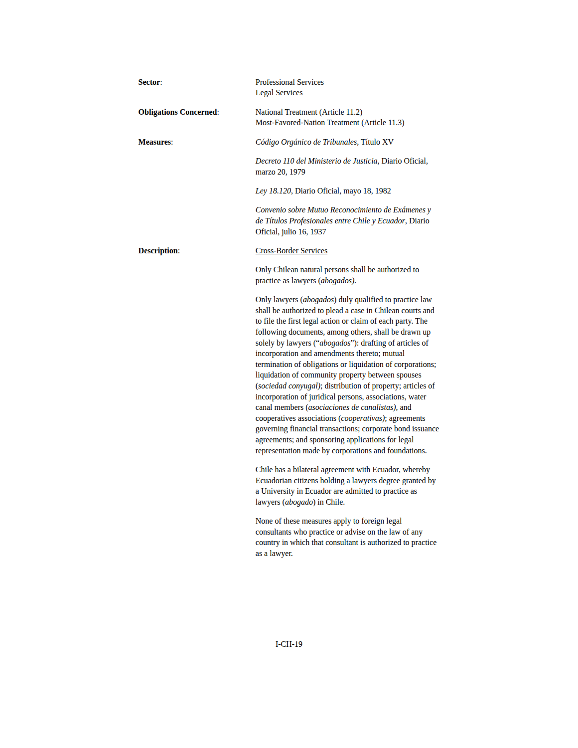| Sector : | Professional Services Legal Services |
| Obligations Concerned : | National Treatment (Article 11.2) Most-Favored-Nation Treatment (Article 11.3) |
| Measures : | Código Orgánico de Tribunales , Título XV Decreto 110 del Ministerio de Justicia , Diario Oficial, marzo 20, 1979 Ley 18.120 , Diario Oficial, mayo 18, 1982 Convenio sobre Mutuo Reconocimiento de Exámenes y de Títulos Profesionales entre Chile y Ecuador , Diario Oficial, julio 16, 1937 |
| Description : | Cross-Border Services Only Chilean natural persons shall be authorized to practice as lawyers ( abogados). Only lawyers ( abogados ) duly qualified to practice law shall be authorized to plead a case in Chilean courts and to file the first legal action or claim of each party. The following documents, among others, shall be drawn up solely by lawyers (“ abogados ”): drafting of articles of incorporation and amendments thereto; mutual termination of obligations or liquidation of corporations; liquidation of community property between spouses ( sociedad conyugal) ; distribution of property; articles of incorporation of juridical persons, associations, water canal members ( asociaciones de canalistas) , and cooperatives associations ( cooperativas) ; agreements governing financial transactions; corporate bond issuance agreements; and sponsoring applications for legal representation made by corporations and foundations. Chile has a bilateral agreement with Ecuador, whereby Ecuadorian citizens holding a lawyers degree granted by a University in Ecuador are admitted to practice as lawyers ( abogado ) in Chile. None of these measures apply to foreign legal consultants who practice or advise on the law of any country in which that consultant is authorized to practice as a lawyer. |
I-CH-19